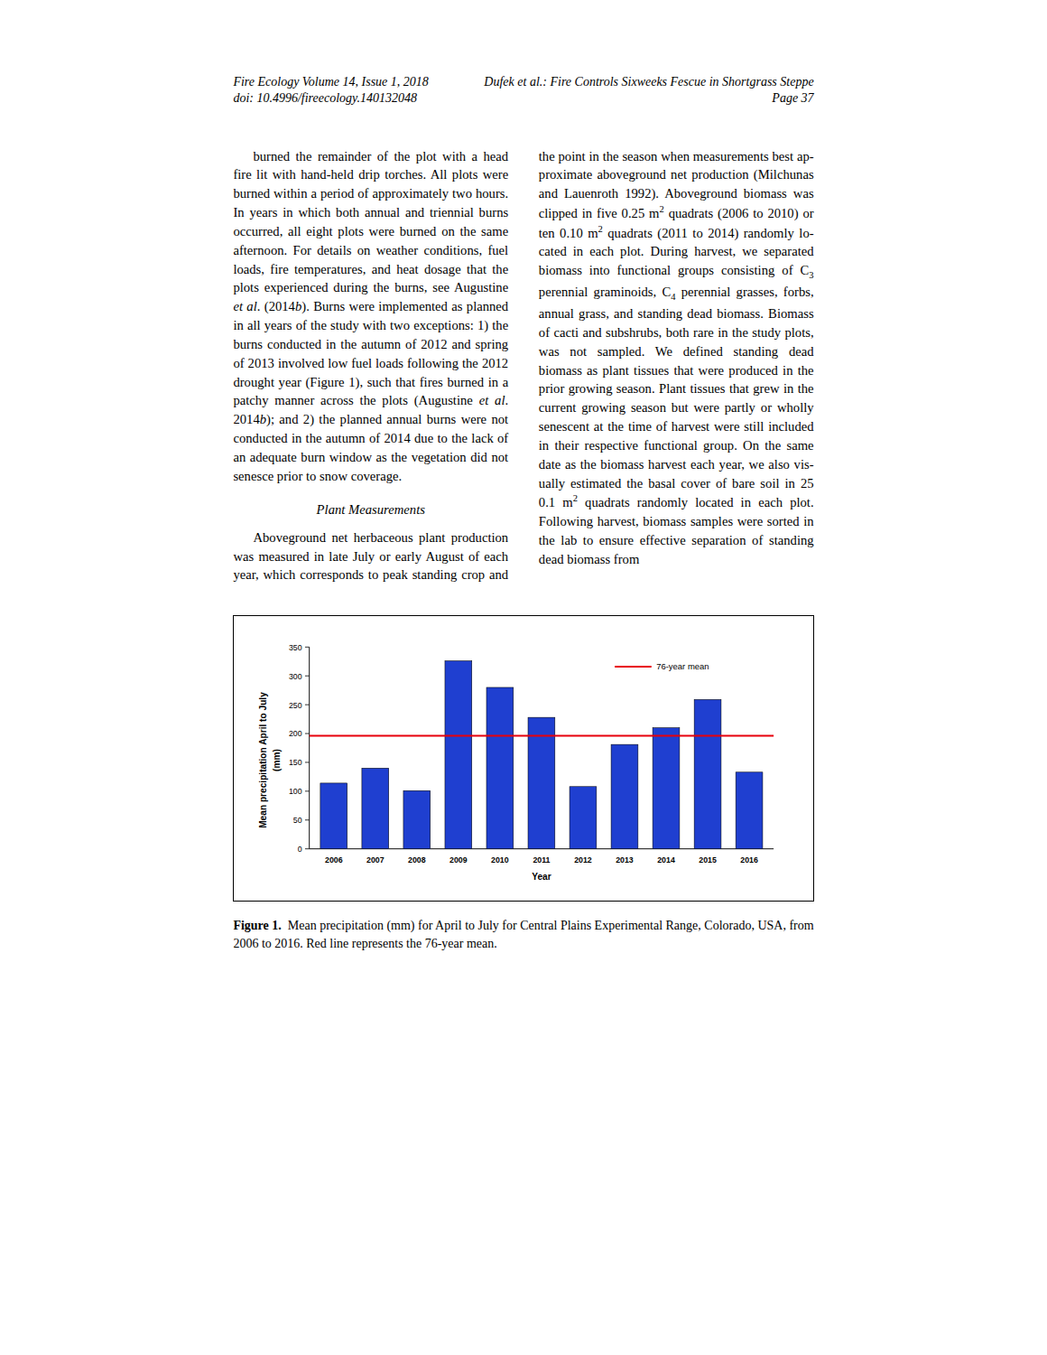Fire Ecology Volume 14, Issue 1, 2018
doi: 10.4996/fireecology.140132048
Dufek et al.: Fire Controls Sixweeks Fescue in Shortgrass Steppe
Page 37
burned the remainder of the plot with a head fire lit with hand-held drip torches. All plots were burned within a period of approximately two hours. In years in which both annual and triennial burns occurred, all eight plots were burned on the same afternoon. For details on weather conditions, fuel loads, fire temperatures, and heat dosage that the plots experienced during the burns, see Augustine et al. (2014b). Burns were implemented as planned in all years of the study with two exceptions: 1) the burns conducted in the autumn of 2012 and spring of 2013 involved low fuel loads following the 2012 drought year (Figure 1), such that fires burned in a patchy manner across the plots (Augustine et al. 2014b); and 2) the planned annual burns were not conducted in the autumn of 2014 due to the lack of an adequate burn window as the vegetation did not senesce prior to snow coverage.
Plant Measurements
Aboveground net herbaceous plant production was measured in late July or early August of each year, which corresponds to peak standing crop and the point in the season when measurements best approximate aboveground net production (Milchunas and Lauenroth 1992). Aboveground biomass was clipped in five 0.25 m2 quadrats (2006 to 2010) or ten 0.10 m2 quadrats (2011 to 2014) randomly located in each plot. During harvest, we separated biomass into functional groups consisting of C3 perennial graminoids, C4 perennial grasses, forbs, annual grass, and standing dead biomass. Biomass of cacti and subshrubs, both rare in the study plots, was not sampled. We defined standing dead biomass as plant tissues that were produced in the prior growing season. Plant tissues that grew in the current growing season but were partly or wholly senescent at the time of harvest were still included in their respective functional group. On the same date as the biomass harvest each year, we also visually estimated the basal cover of bare soil in 25 0.1 m2 quadrats randomly located in each plot. Following harvest, biomass samples were sorted in the lab to ensure effective separation of standing dead biomass from
Mean precipitation April to July (mm) 0 50 100 150 200 250 300 350 76-year mean 2006 2007 2008 2009 2010 2011 2012 2013 2014 2015 2016 Year
Figure 1. Mean precipitation (mm) for April to July for Central Plains Experimental Range, Colorado, USA, from 2006 to 2016. Red line represents the 76-year mean.